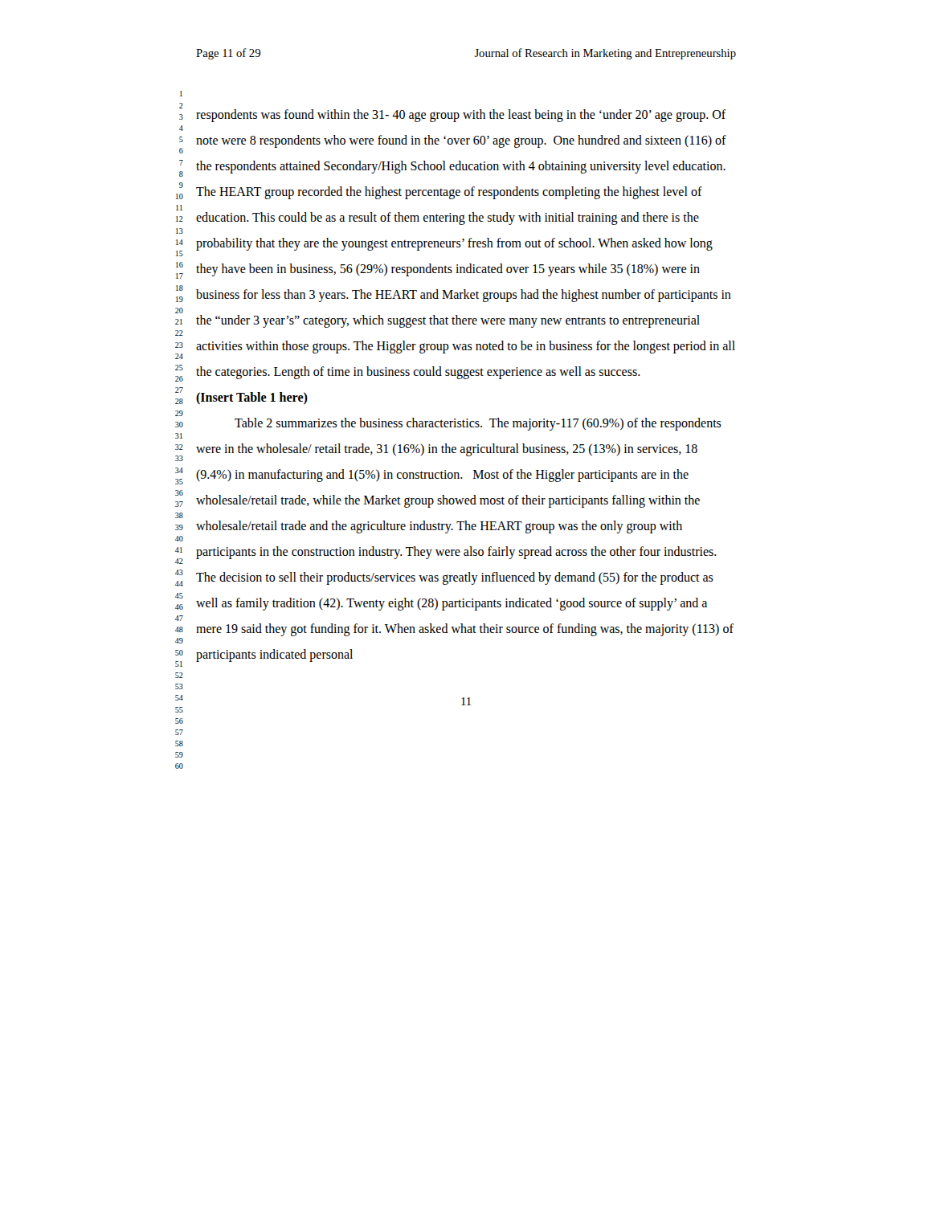Page 11 of 29
Journal of Research in Marketing and Entrepreneurship
1 2 3 4 5 6 7 8 9 10 11 12 13 14 15 16 17 18 19 20 21 22 23 24 25 26 27 28 29 30 31 32 33 34 35 36 37 38 39 40 41 42 43 44 45 46 47 48 49 50 51 52 53 54 55 56 57 58 59 60
respondents was found within the 31- 40 age group with the least being in the ‘under 20’ age group. Of note were 8 respondents who were found in the ‘over 60’ age group. One hundred and sixteen (116) of the respondents attained Secondary/High School education with 4 obtaining university level education. The HEART group recorded the highest percentage of respondents completing the highest level of education. This could be as a result of them entering the study with initial training and there is the probability that they are the youngest entrepreneurs’ fresh from out of school. When asked how long they have been in business, 56 (29%) respondents indicated over 15 years while 35 (18%) were in business for less than 3 years. The HEART and Market groups had the highest number of participants in the “under 3 year’s” category, which suggest that there were many new entrants to entrepreneurial activities within those groups. The Higgler group was noted to be in business for the longest period in all the categories. Length of time in business could suggest experience as well as success.
(Insert Table 1 here)
Table 2 summarizes the business characteristics. The majority-117 (60.9%) of the respondents were in the wholesale/ retail trade, 31 (16%) in the agricultural business, 25 (13%) in services, 18 (9.4%) in manufacturing and 1(5%) in construction. Most of the Higgler participants are in the wholesale/retail trade, while the Market group showed most of their participants falling within the wholesale/retail trade and the agriculture industry. The HEART group was the only group with participants in the construction industry. They were also fairly spread across the other four industries. The decision to sell their products/services was greatly influenced by demand (55) for the product as well as family tradition (42). Twenty eight (28) participants indicated ‘good source of supply’ and a mere 19 said they got funding for it. When asked what their source of funding was, the majority (113) of participants indicated personal
11